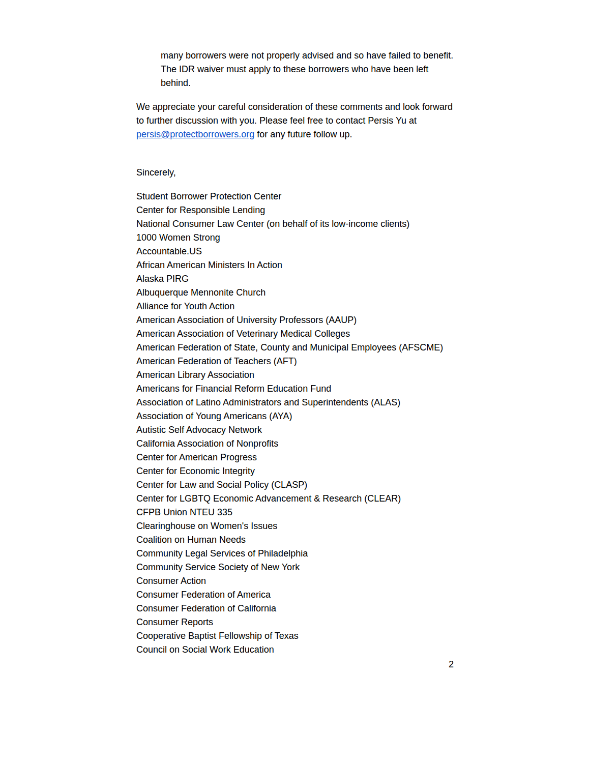many borrowers were not properly advised and so have failed to benefit. The IDR waiver must apply to these borrowers who have been left behind.
We appreciate your careful consideration of these comments and look forward to further discussion with you. Please feel free to contact Persis Yu at persis@protectborrowers.org for any future follow up.
Sincerely,
Student Borrower Protection Center
Center for Responsible Lending
National Consumer Law Center (on behalf of its low-income clients)
1000 Women Strong
Accountable.US
African American Ministers In Action
Alaska PIRG
Albuquerque Mennonite Church
Alliance for Youth Action
American Association of University Professors (AAUP)
American Association of Veterinary Medical Colleges
American Federation of State, County and Municipal Employees (AFSCME)
American Federation of Teachers (AFT)
American Library Association
Americans for Financial Reform Education Fund
Association of Latino Administrators and Superintendents (ALAS)
Association of Young Americans (AYA)
Autistic Self Advocacy Network
California Association of Nonprofits
Center for American Progress
Center for Economic Integrity
Center for Law and Social Policy (CLASP)
Center for LGBTQ Economic Advancement & Research (CLEAR)
CFPB Union NTEU 335
Clearinghouse on Women's Issues
Coalition on Human Needs
Community Legal Services of Philadelphia
Community Service Society of New York
Consumer Action
Consumer Federation of America
Consumer Federation of California
Consumer Reports
Cooperative Baptist Fellowship of Texas
Council on Social Work Education
2